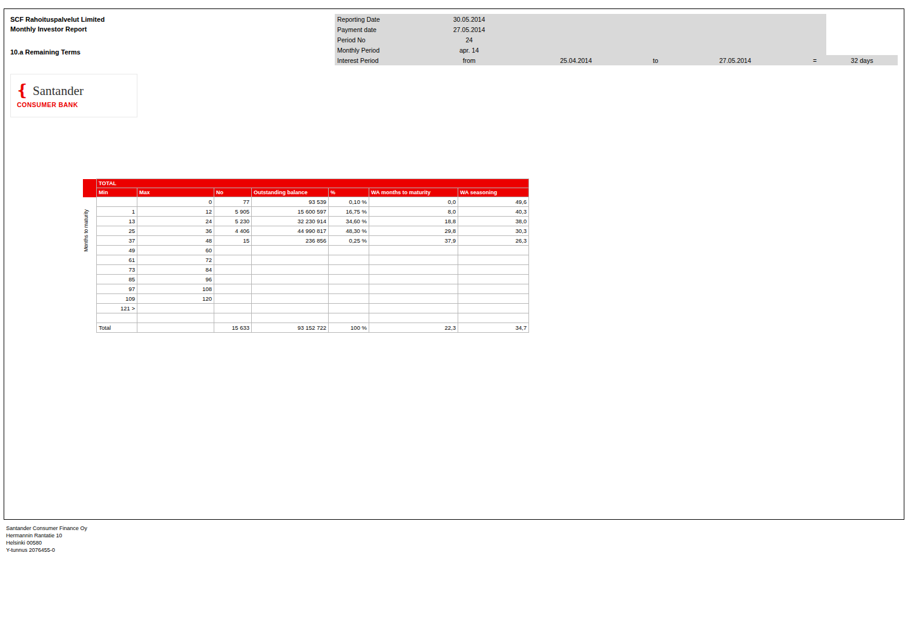SCF Rahoituspalvelut Limited
Monthly Investor Report
10.a Remaining Terms
| Reporting Date | 30.05.2014 | | | | |
| Payment date | 27.05.2014 | | | | |
| Period No | 24 | | | | |
| Monthly Period | apr. 14 | | | | |
| Interest Period | from | 25.04.2014 | to | 27.05.2014 | = | 32 days |
❴ Santander
CONSUMER BANK
| | TOTAL |
| --- | --- |
| Min | Max | No | Outstanding balance | % | WA months to maturity | WA seasoning |
| Months to maturity | | 0 | 77 | 93 539 | 0,10 % | 0,0 | 49,6 |
| 1 | 12 | 5 905 | 15 600 597 | 16,75 % | 8,0 | 40,3 |
| 13 | 24 | 5 230 | 32 230 914 | 34,60 % | 18,8 | 38,0 |
| 25 | 36 | 4 406 | 44 990 817 | 48,30 % | 29,8 | 30,3 |
| 37 | 48 | 15 | 236 856 | 0,25 % | 37,9 | 26,3 |
| 49 | 60 | | | | | |
| 61 | 72 | | | | | |
| 73 | 84 | | | | | |
| 85 | 96 | | | | | |
| 97 | 108 | | | | | |
| 109 | 120 | | | | | |
| 121 > | | | | | | |
| | Total | | 15 633 | 93 152 722 | 100 % | 22,3 | 34,7 |
Santander Consumer Finance Oy
Hermannin Rantatie 10
Helsinki 00580
Y-tunnus 2076455-0